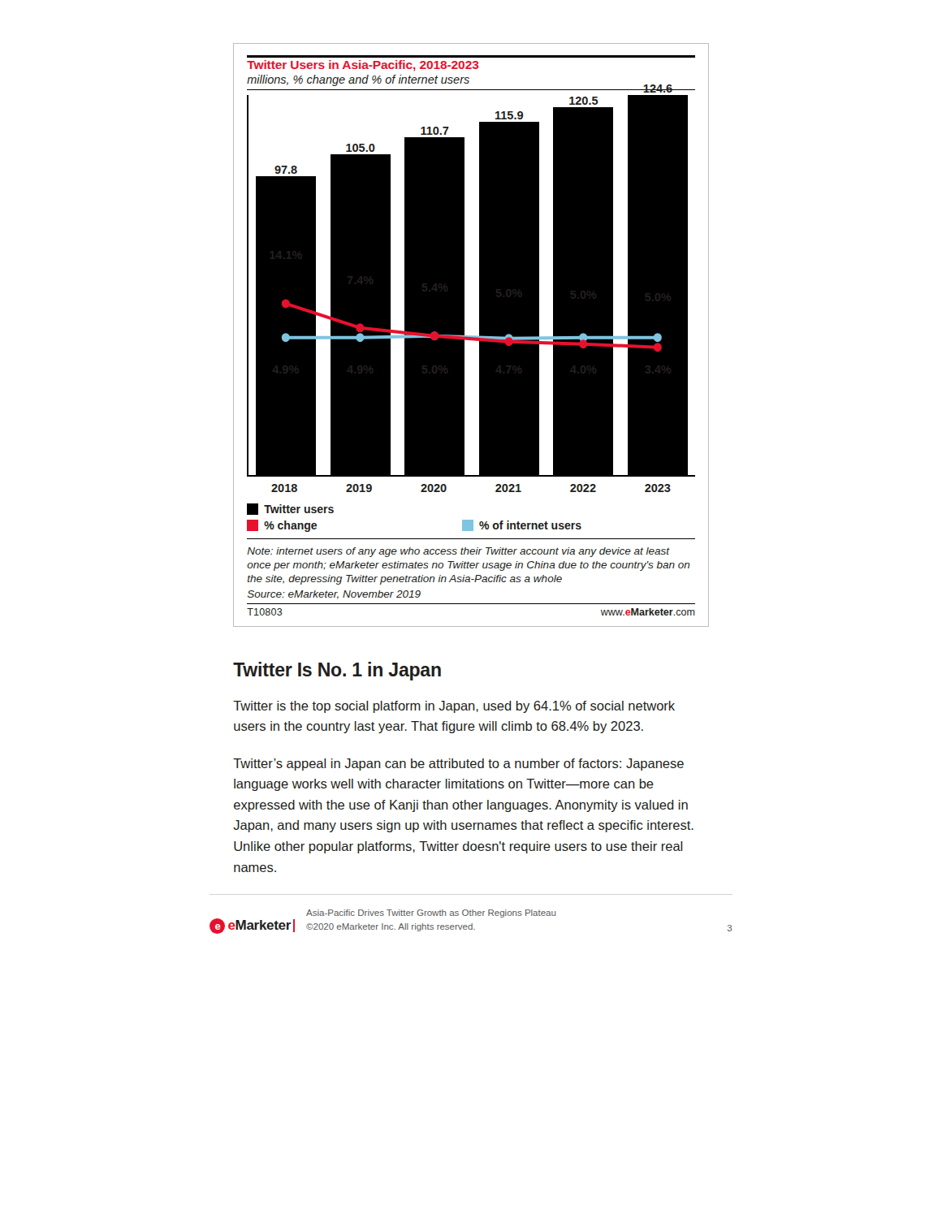Twitter Users in Asia-Pacific, 2018-2023
millions, % change and % of internet users
97.8
105.0
110.7
115.9
120.5
124.6
14.1% 7.4% 5.4% 5.0% 5.0% 5.0% 4.9% 4.9% 5.0% 4.7% 4.0% 3.4%
2018 2019 2020 2021 2022 2023
Twitter users
% change % of internet users
Note: internet users of any age who access their Twitter account via any device at least once per month; eMarketer estimates no Twitter usage in China due to the country's ban on the site, depressing Twitter penetration in Asia-Pacific as a whole
Source: eMarketer, November 2019
T10803 www.eMarketer.com
Twitter Is No. 1 in Japan
Twitter is the top social platform in Japan, used by 64.1% of social network users in the country last year. That figure will climb to 68.4% by 2023.
Twitter’s appeal in Japan can be attributed to a number of factors: Japanese language works well with character limitations on Twitter—more can be expressed with the use of Kanji than other languages. Anonymity is valued in Japan, and many users sign up with usernames that reflect a specific interest. Unlike other popular platforms, Twitter doesn't require users to use their real names.
ee Marketer
Asia-Pacific Drives Twitter Growth as Other Regions Plateau
©2020 eMarketer Inc. All rights reserved.
3